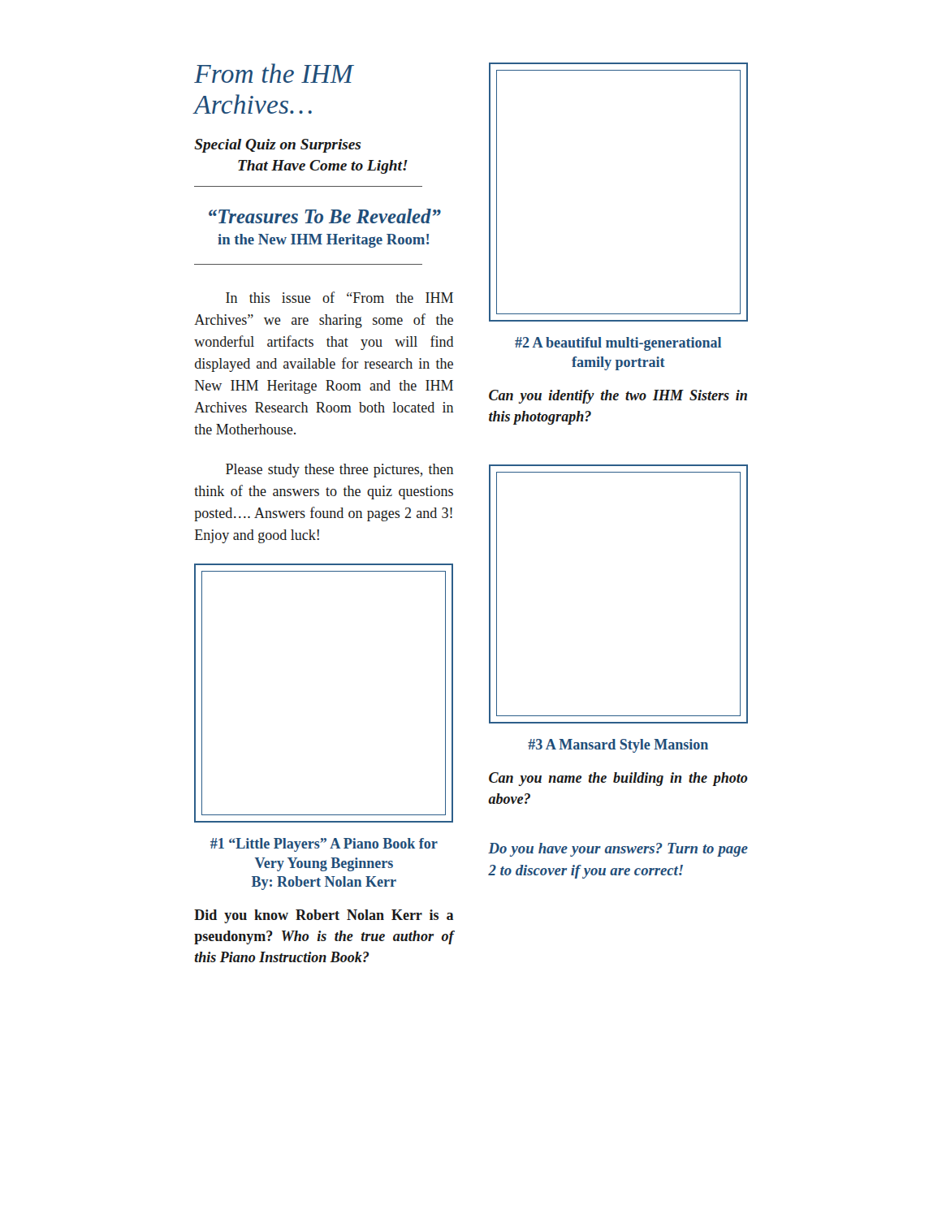From the IHM Archives…
Special Quiz on Surprises That Have Come to Light!
“Treasures To Be Revealed” in the New IHM Heritage Room!
In this issue of “From the IHM Archives” we are sharing some of the wonderful artifacts that you will find displayed and available for research in the New IHM Heritage Room and the IHM Archives Research Room both located in the Motherhouse.
Please study these three pictures, then think of the answers to the quiz questions posted…. Answers found on pages 2 and 3! Enjoy and good luck!
#1 “Little Players” A Piano Book for Very Young Beginners By: Robert Nolan Kerr
Did you know Robert Nolan Kerr is a pseudonym? Who is the true author of this Piano Instruction Book?
#2 A beautiful multi-generational family portrait
Can you identify the two IHM Sisters in this photograph?
#3 A Mansard Style Mansion
Can you name the building in the photo above?
Do you have your answers? Turn to page 2 to discover if you are correct!